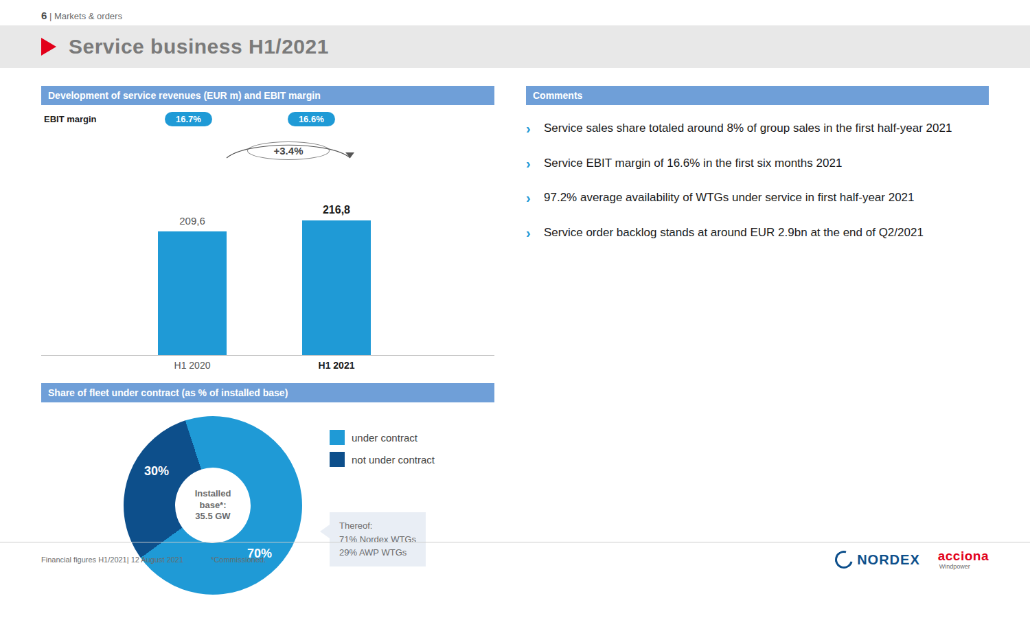6 | Markets & orders
Service business H1/2021
Development of service revenues (EUR m) and EBIT margin
EBIT margin
16.7%
16.6%
+3.4%
209,6
216,8
H1 2020
H1 2021
Share of fleet under contract (as % of installed base)
Installed
base*:
35.5 GW
70%
30%
under contract
not under contract
Thereof:
71% Nordex WTGs
29% AWP WTGs
Comments
Service sales share totaled around 8% of group sales in the first half-year 2021
Service EBIT margin of 16.6% in the first six months 2021
97.2% average availability of WTGs under service in first half-year 2021
Service order backlog stands at around EUR 2.9bn at the end of Q2/2021
Financial figures H1/2021| 12 August 2021
*Commissioned.
NORDEX
acciona Windpower